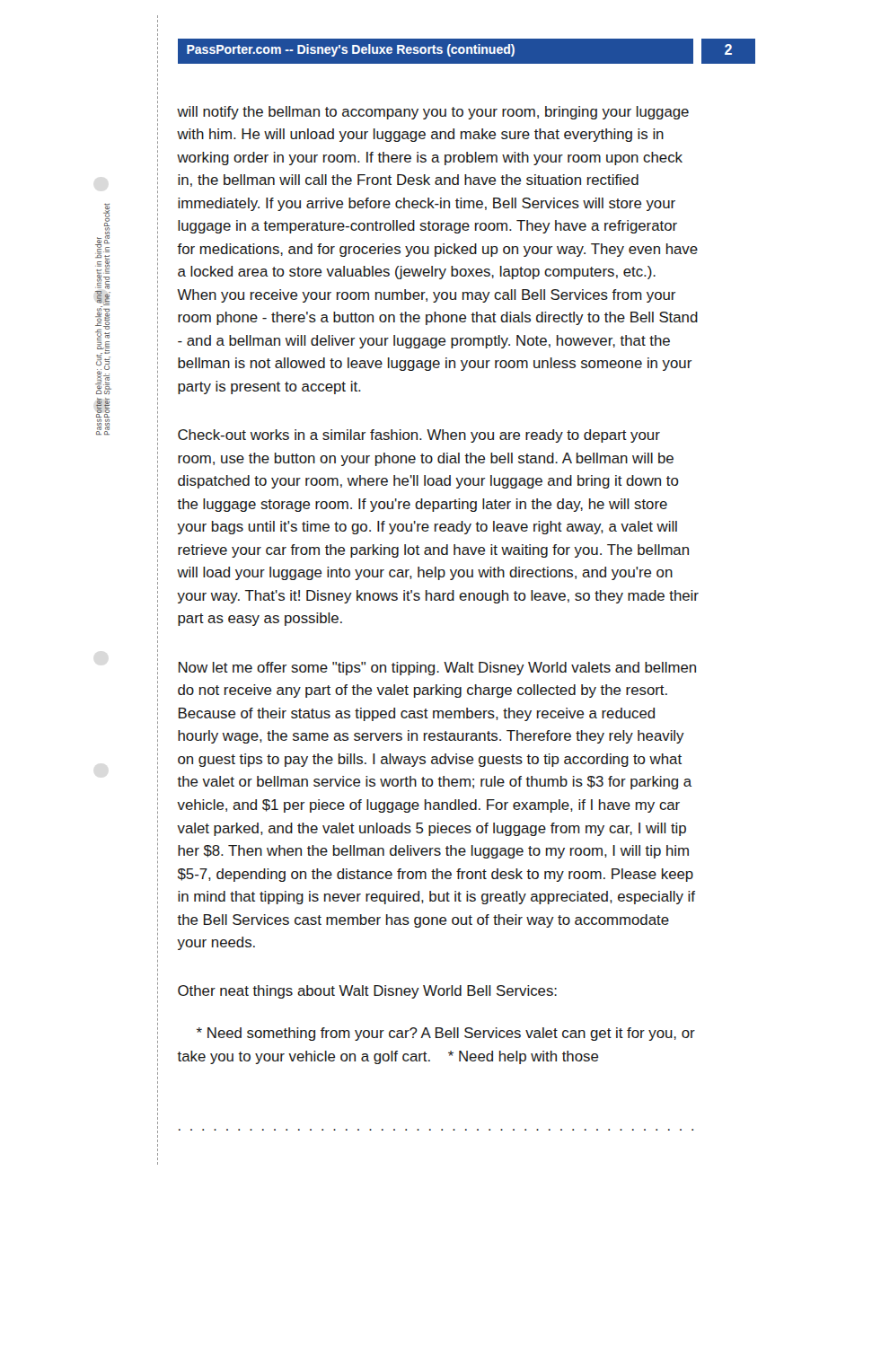PassPorter Deluxe: Cut, punch holes, and insert in binder
PassPorter Spiral: Cut, trim at dotted line, and insert in PassPocket
PassPorter.com -- Disney's Deluxe Resorts (continued)
2
will notify the bellman to accompany you to your room, bringing your luggage with him. He will unload your luggage and make sure that everything is in working order in your room. If there is a problem with your room upon check in, the bellman will call the Front Desk and have the situation rectified immediately. If you arrive before check-in time, Bell Services will store your luggage in a temperature-controlled storage room. They have a refrigerator for medications, and for groceries you picked up on your way. They even have a locked area to store valuables (jewelry boxes, laptop computers, etc.). When you receive your room number, you may call Bell Services from your room phone - there's a button on the phone that dials directly to the Bell Stand - and a bellman will deliver your luggage promptly. Note, however, that the bellman is not allowed to leave luggage in your room unless someone in your party is present to accept it.
Check-out works in a similar fashion. When you are ready to depart your room, use the button on your phone to dial the bell stand. A bellman will be dispatched to your room, where he'll load your luggage and bring it down to the luggage storage room. If you're departing later in the day, he will store your bags until it's time to go. If you're ready to leave right away, a valet will retrieve your car from the parking lot and have it waiting for you. The bellman will load your luggage into your car, help you with directions, and you're on your way. That's it! Disney knows it's hard enough to leave, so they made their part as easy as possible.
Now let me offer some "tips" on tipping. Walt Disney World valets and bellmen do not receive any part of the valet parking charge collected by the resort. Because of their status as tipped cast members, they receive a reduced hourly wage, the same as servers in restaurants. Therefore they rely heavily on guest tips to pay the bills. I always advise guests to tip according to what the valet or bellman service is worth to them; rule of thumb is $3 for parking a vehicle, and $1 per piece of luggage handled. For example, if I have my car valet parked, and the valet unloads 5 pieces of luggage from my car, I will tip her $8. Then when the bellman delivers the luggage to my room, I will tip him $5-7, depending on the distance from the front desk to my room. Please keep in mind that tipping is never required, but it is greatly appreciated, especially if the Bell Services cast member has gone out of their way to accommodate your needs.
Other neat things about Walt Disney World Bell Services:
* Need something from your car? A Bell Services valet can get it for you, or take you to your vehicle on a golf cart. * Need help with those
. . . . . . . . . . . . . . . . . . . . . . . . . . . . . . . . . . . . . . . . . . . . . . . . . . . . . . . . . . . . . . . . . .